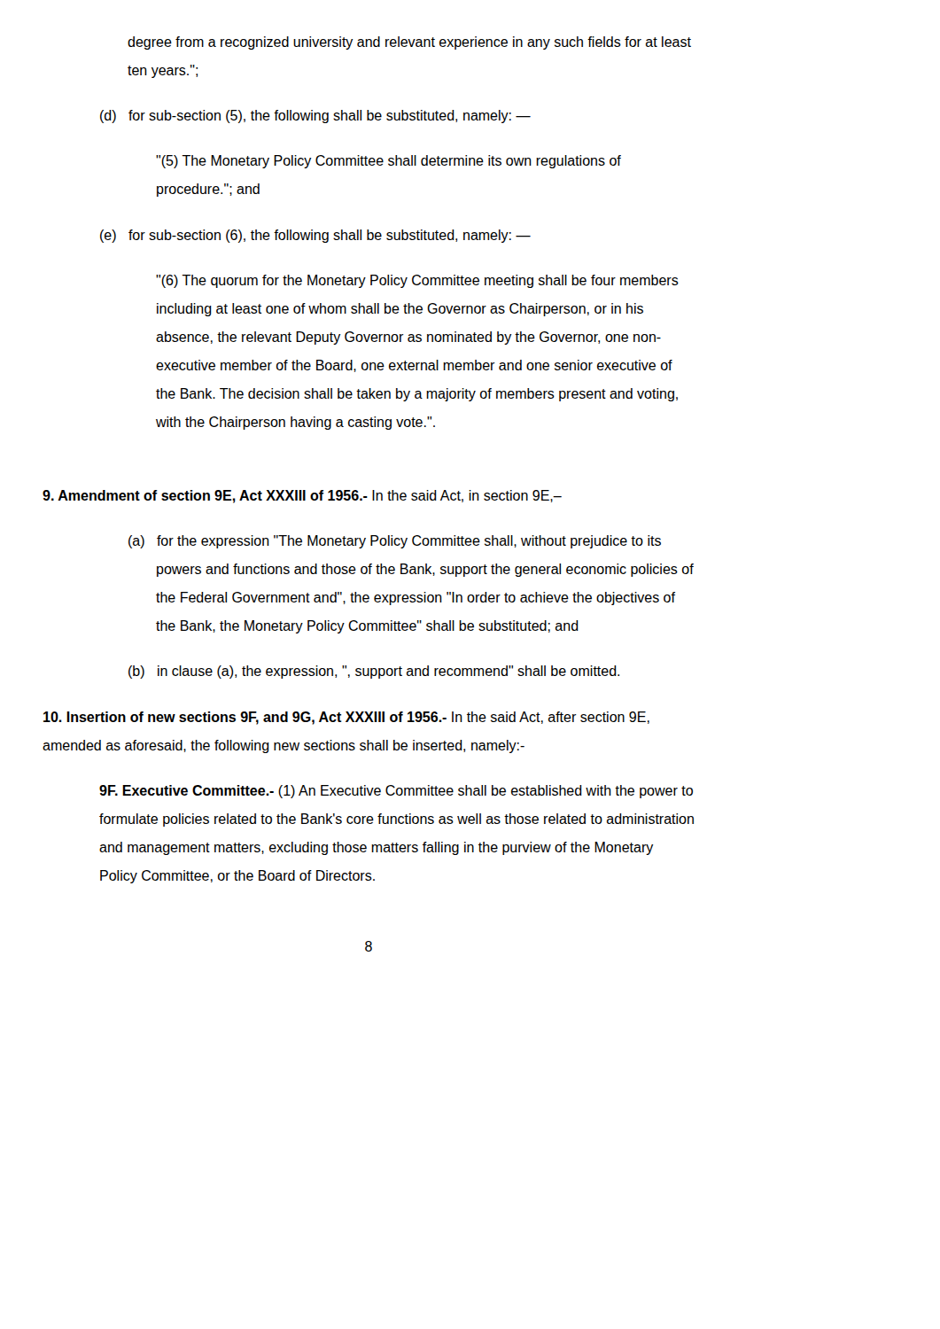degree from a recognized university and relevant experience in any such fields for at least ten years.";
(d) for sub-section (5), the following shall be substituted, namely: —
"(5) The Monetary Policy Committee shall determine its own regulations of procedure."; and
(e) for sub-section (6), the following shall be substituted, namely: —
"(6) The quorum for the Monetary Policy Committee meeting shall be four members including at least one of whom shall be the Governor as Chairperson, or in his absence, the relevant Deputy Governor as nominated by the Governor, one non-executive member of the Board, one external member and one senior executive of the Bank. The decision shall be taken by a majority of members present and voting, with the Chairperson having a casting vote.".
9. Amendment of section 9E, Act XXXIII of 1956.- In the said Act, in section 9E,–
(a) for the expression "The Monetary Policy Committee shall, without prejudice to its powers and functions and those of the Bank, support the general economic policies of the Federal Government and", the expression "In order to achieve the objectives of the Bank, the Monetary Policy Committee" shall be substituted; and
(b) in clause (a), the expression, ", support and recommend" shall be omitted.
10. Insertion of new sections 9F, and 9G, Act XXXIII of 1956.- In the said Act, after section 9E, amended as aforesaid, the following new sections shall be inserted, namely:-
9F. Executive Committee.- (1) An Executive Committee shall be established with the power to formulate policies related to the Bank's core functions as well as those related to administration and management matters, excluding those matters falling in the purview of the Monetary Policy Committee, or the Board of Directors.
8